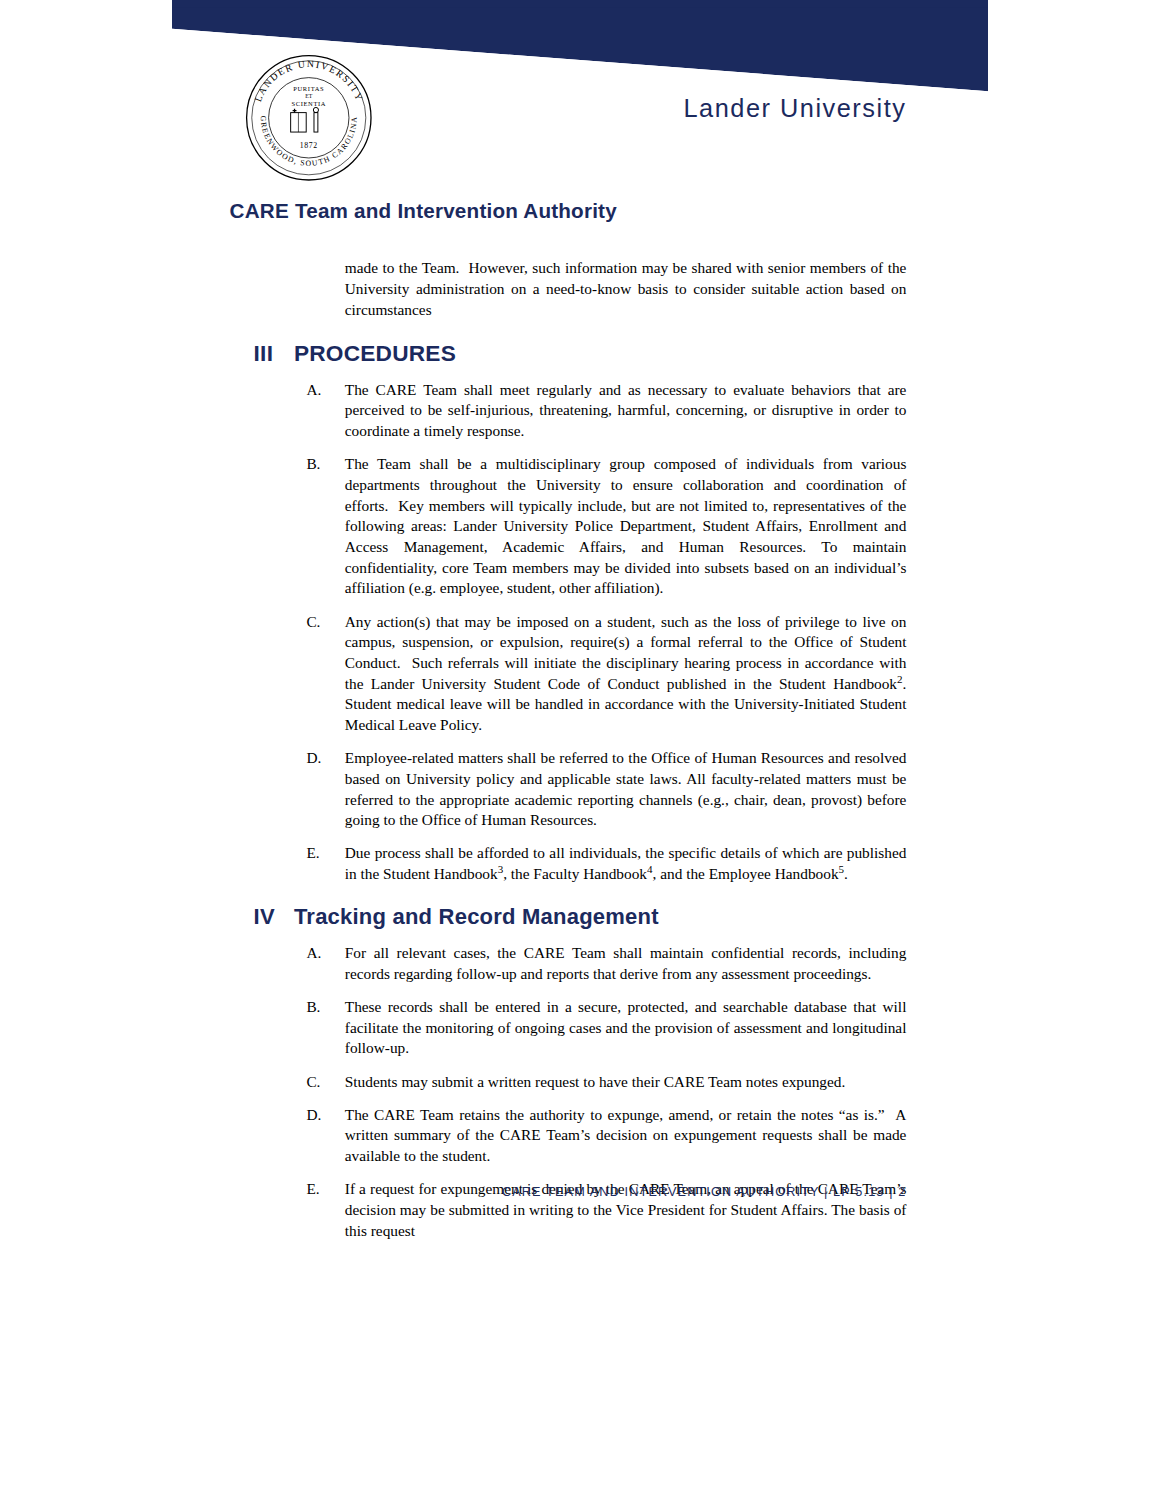LANDER UNIVERSITY GREENWOOD, SOUTH CAROLINA PURITAS ET SCIENTIA 1872
Lander University
CARE Team and Intervention Authority
made to the Team. However, such information may be shared with senior members of the University administration on a need-to-know basis to consider suitable action based on circumstances
IIIPROCEDURES
A. The CARE Team shall meet regularly and as necessary to evaluate behaviors that are perceived to be self-injurious, threatening, harmful, concerning, or disruptive in order to coordinate a timely response.
B. The Team shall be a multidisciplinary group composed of individuals from various departments throughout the University to ensure collaboration and coordination of efforts. Key members will typically include, but are not limited to, representatives of the following areas: Lander University Police Department, Student Affairs, Enrollment and Access Management, Academic Affairs, and Human Resources. To maintain confidentiality, core Team members may be divided into subsets based on an individual’s affiliation (e.g. employee, student, other affiliation).
C. Any action(s) that may be imposed on a student, such as the loss of privilege to live on campus, suspension, or expulsion, require(s) a formal referral to the Office of Student Conduct. Such referrals will initiate the disciplinary hearing process in accordance with the Lander University Student Code of Conduct published in the Student Handbook2. Student medical leave will be handled in accordance with the University-Initiated Student Medical Leave Policy.
D. Employee-related matters shall be referred to the Office of Human Resources and resolved based on University policy and applicable state laws. All faculty-related matters must be referred to the appropriate academic reporting channels (e.g., chair, dean, provost) before going to the Office of Human Resources.
E. Due process shall be afforded to all individuals, the specific details of which are published in the Student Handbook3, the Faculty Handbook4, and the Employee Handbook5.
IVTracking and Record Management
A. For all relevant cases, the CARE Team shall maintain confidential records, including records regarding follow-up and reports that derive from any assessment proceedings.
B. These records shall be entered in a secure, protected, and searchable database that will facilitate the monitoring of ongoing cases and the provision of assessment and longitudinal follow-up.
C. Students may submit a written request to have their CARE Team notes expunged.
D. The CARE Team retains the authority to expunge, amend, or retain the notes “as is.” A written summary of the CARE Team’s decision on expungement requests shall be made available to the student.
E. If a request for expungement is denied by the CARE Team, an appeal of the CARE Team’s decision may be submitted in writing to the Vice President for Student Affairs. The basis of this request
CARE TEAM AND INTERVENTION AUTHORITY | LP 5.13 | 2